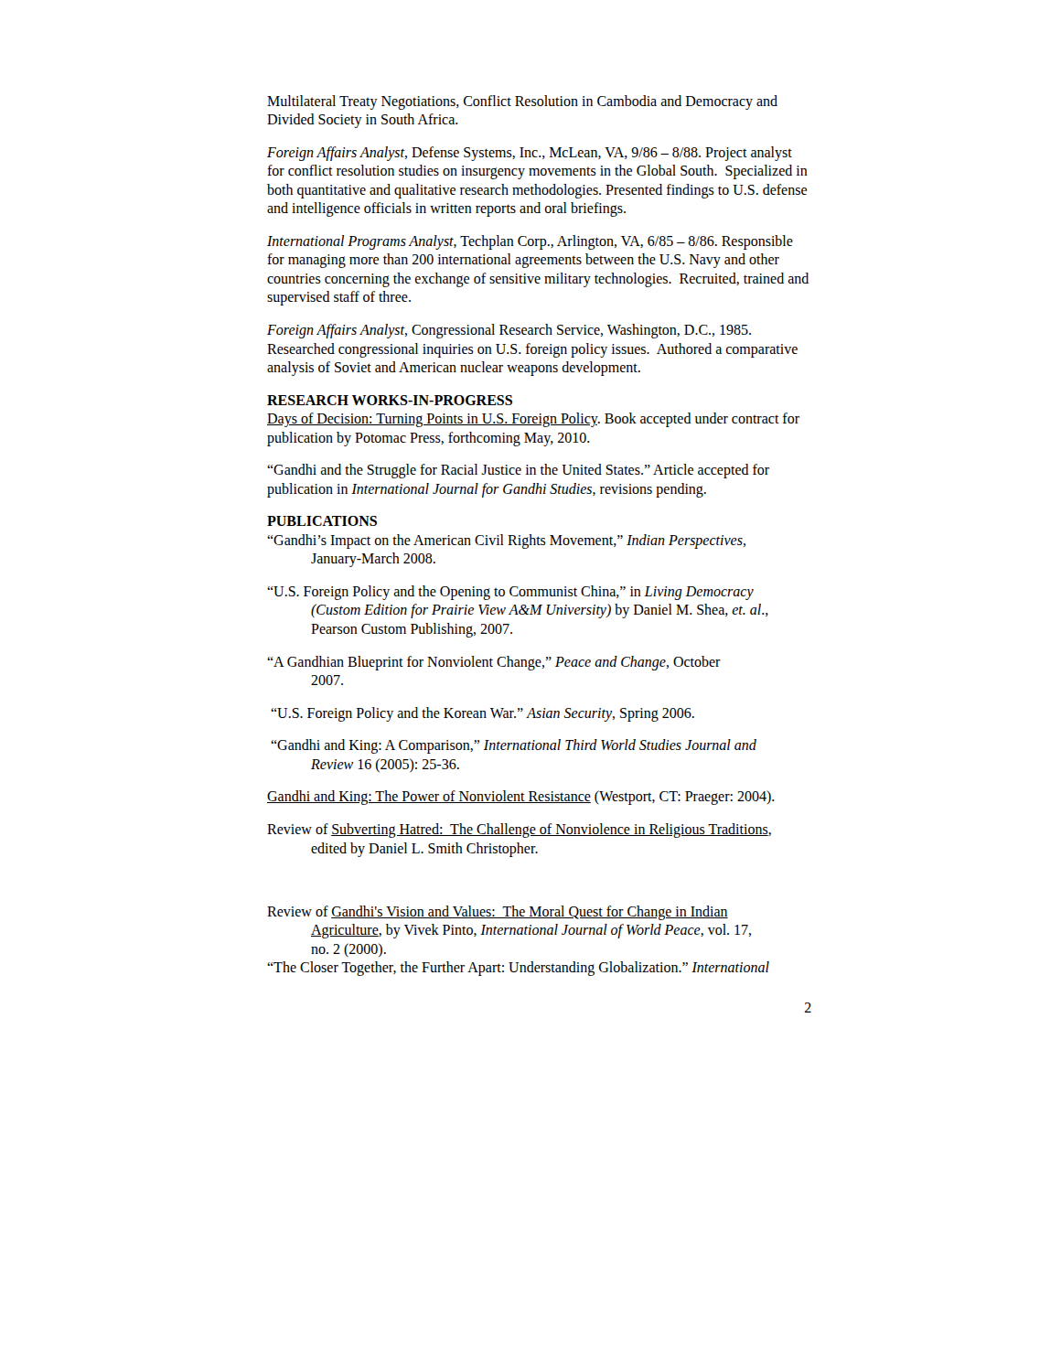Multilateral Treaty Negotiations, Conflict Resolution in Cambodia and Democracy and Divided Society in South Africa.
Foreign Affairs Analyst, Defense Systems, Inc., McLean, VA, 9/86 – 8/88. Project analyst for conflict resolution studies on insurgency movements in the Global South. Specialized in both quantitative and qualitative research methodologies. Presented findings to U.S. defense and intelligence officials in written reports and oral briefings.
International Programs Analyst, Techplan Corp., Arlington, VA, 6/85 – 8/86. Responsible for managing more than 200 international agreements between the U.S. Navy and other countries concerning the exchange of sensitive military technologies. Recruited, trained and supervised staff of three.
Foreign Affairs Analyst, Congressional Research Service, Washington, D.C., 1985. Researched congressional inquiries on U.S. foreign policy issues. Authored a comparative analysis of Soviet and American nuclear weapons development.
RESEARCH WORKS-IN-PROGRESS
Days of Decision: Turning Points in U.S. Foreign Policy. Book accepted under contract for publication by Potomac Press, forthcoming May, 2010.
“Gandhi and the Struggle for Racial Justice in the United States.” Article accepted for publication in International Journal for Gandhi Studies, revisions pending.
PUBLICATIONS
“Gandhi’s Impact on the American Civil Rights Movement,” Indian Perspectives,January-March 2008.
“U.S. Foreign Policy and the Opening to Communist China,” in Living Democracy(Custom Edition for Prairie View A&M University) by Daniel M. Shea, et. al., Pearson Custom Publishing, 2007.
“A Gandhian Blueprint for Nonviolent Change,” Peace and Change, October2007.
“U.S. Foreign Policy and the Korean War.” Asian Security, Spring 2006.
“Gandhi and King: A Comparison,” International Third World Studies Journal and Review 16 (2005): 25-36.
Gandhi and King: The Power of Nonviolent Resistance (Westport, CT: Praeger: 2004).
Review of Subverting Hatred: The Challenge of Nonviolence in Religious Traditions,edited by Daniel L. Smith Christopher.
Review of Gandhi's Vision and Values: The Moral Quest for Change in Indian Agriculture, by Vivek Pinto, International Journal of World Peace, vol. 17, no. 2 (2000).
“The Closer Together, the Further Apart: Understanding Globalization.” International
2